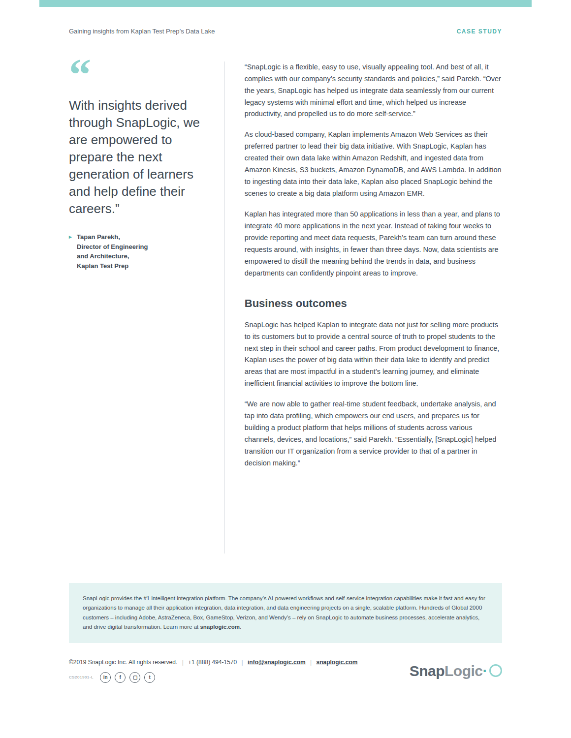Gaining insights from Kaplan Test Prep’s Data Lake
CASE STUDY
“
With insights derived through SnapLogic, we are empowered to prepare the next generation of learners and help define their careers.”
▸
Tapan Parekh,
Director of Engineering
and Architecture,
Kaplan Test Prep
“SnapLogic is a flexible, easy to use, visually appealing tool. And best of all, it complies with our company’s security standards and policies,” said Parekh. “Over the years, SnapLogic has helped us integrate data seamlessly from our current legacy systems with minimal effort and time, which helped us increase productivity, and propelled us to do more self-service.”
As cloud-based company, Kaplan implements Amazon Web Services as their preferred partner to lead their big data initiative. With SnapLogic, Kaplan has created their own data lake within Amazon Redshift, and ingested data from Amazon Kinesis, S3 buckets, Amazon DynamoDB, and AWS Lambda. In addition to ingesting data into their data lake, Kaplan also placed SnapLogic behind the scenes to create a big data platform using Amazon EMR.
Kaplan has integrated more than 50 applications in less than a year, and plans to integrate 40 more applications in the next year. Instead of taking four weeks to provide reporting and meet data requests, Parekh’s team can turn around these requests around, with insights, in fewer than three days. Now, data scientists are empowered to distill the meaning behind the trends in data, and business departments can confidently pinpoint areas to improve.
Business outcomes
SnapLogic has helped Kaplan to integrate data not just for selling more products to its customers but to provide a central source of truth to propel students to the next step in their school and career paths. From product development to finance, Kaplan uses the power of big data within their data lake to identify and predict areas that are most impactful in a student’s learning journey, and eliminate inefficient financial activities to improve the bottom line.
“We are now able to gather real-time student feedback, undertake analysis, and tap into data profiling, which empowers our end users, and prepares us for building a product platform that helps millions of students across various channels, devices, and locations,” said Parekh. “Essentially, [SnapLogic] helped transition our IT organization from a service provider to that of a partner in decision making.”
SnapLogic provides the #1 intelligent integration platform. The company’s AI-powered workflows and self-service integration capabilities make it fast and easy for organizations to manage all their application integration, data integration, and data engineering projects on a single, scalable platform. Hundreds of Global 2000 customers – including Adobe, AstraZeneca, Box, GameStop, Verizon, and Wendy’s – rely on SnapLogic to automate business processes, accelerate analytics, and drive digital transformation. Learn more at snaplogic.com.
©2019 SnapLogic Inc. All rights reserved. | +1 (888) 494-1570 | info@snaplogic.com | snaplogic.com
CS201901-L in f ▢ t
Snap Logic·